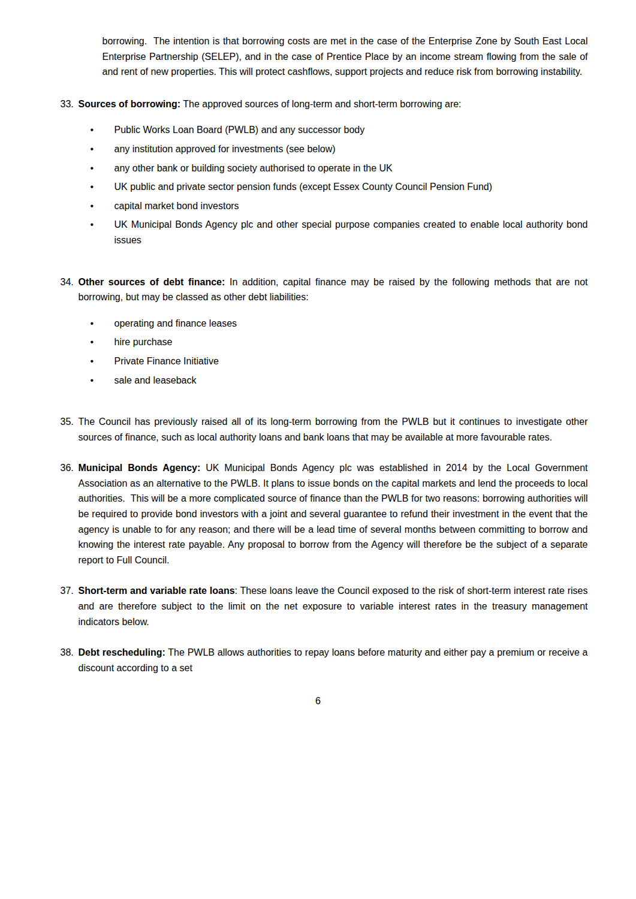borrowing. The intention is that borrowing costs are met in the case of the Enterprise Zone by South East Local Enterprise Partnership (SELEP), and in the case of Prentice Place by an income stream flowing from the sale of and rent of new properties. This will protect cashflows, support projects and reduce risk from borrowing instability.
33.
Sources of borrowing: The approved sources of long-term and short-term borrowing are:
Public Works Loan Board (PWLB) and any successor body
any institution approved for investments (see below)
any other bank or building society authorised to operate in the UK
UK public and private sector pension funds (except Essex County Council Pension Fund)
capital market bond investors
UK Municipal Bonds Agency plc and other special purpose companies created to enable local authority bond issues
34.
Other sources of debt finance: In addition, capital finance may be raised by the following methods that are not borrowing, but may be classed as other debt liabilities:
operating and finance leases
hire purchase
Private Finance Initiative
sale and leaseback
35.
The Council has previously raised all of its long-term borrowing from the PWLB but it continues to investigate other sources of finance, such as local authority loans and bank loans that may be available at more favourable rates.
36.
Municipal Bonds Agency: UK Municipal Bonds Agency plc was established in 2014 by the Local Government Association as an alternative to the PWLB. It plans to issue bonds on the capital markets and lend the proceeds to local authorities. This will be a more complicated source of finance than the PWLB for two reasons: borrowing authorities will be required to provide bond investors with a joint and several guarantee to refund their investment in the event that the agency is unable to for any reason; and there will be a lead time of several months between committing to borrow and knowing the interest rate payable. Any proposal to borrow from the Agency will therefore be the subject of a separate report to Full Council.
37.
Short-term and variable rate loans: These loans leave the Council exposed to the risk of short-term interest rate rises and are therefore subject to the limit on the net exposure to variable interest rates in the treasury management indicators below.
38.
Debt rescheduling: The PWLB allows authorities to repay loans before maturity and either pay a premium or receive a discount according to a set
6